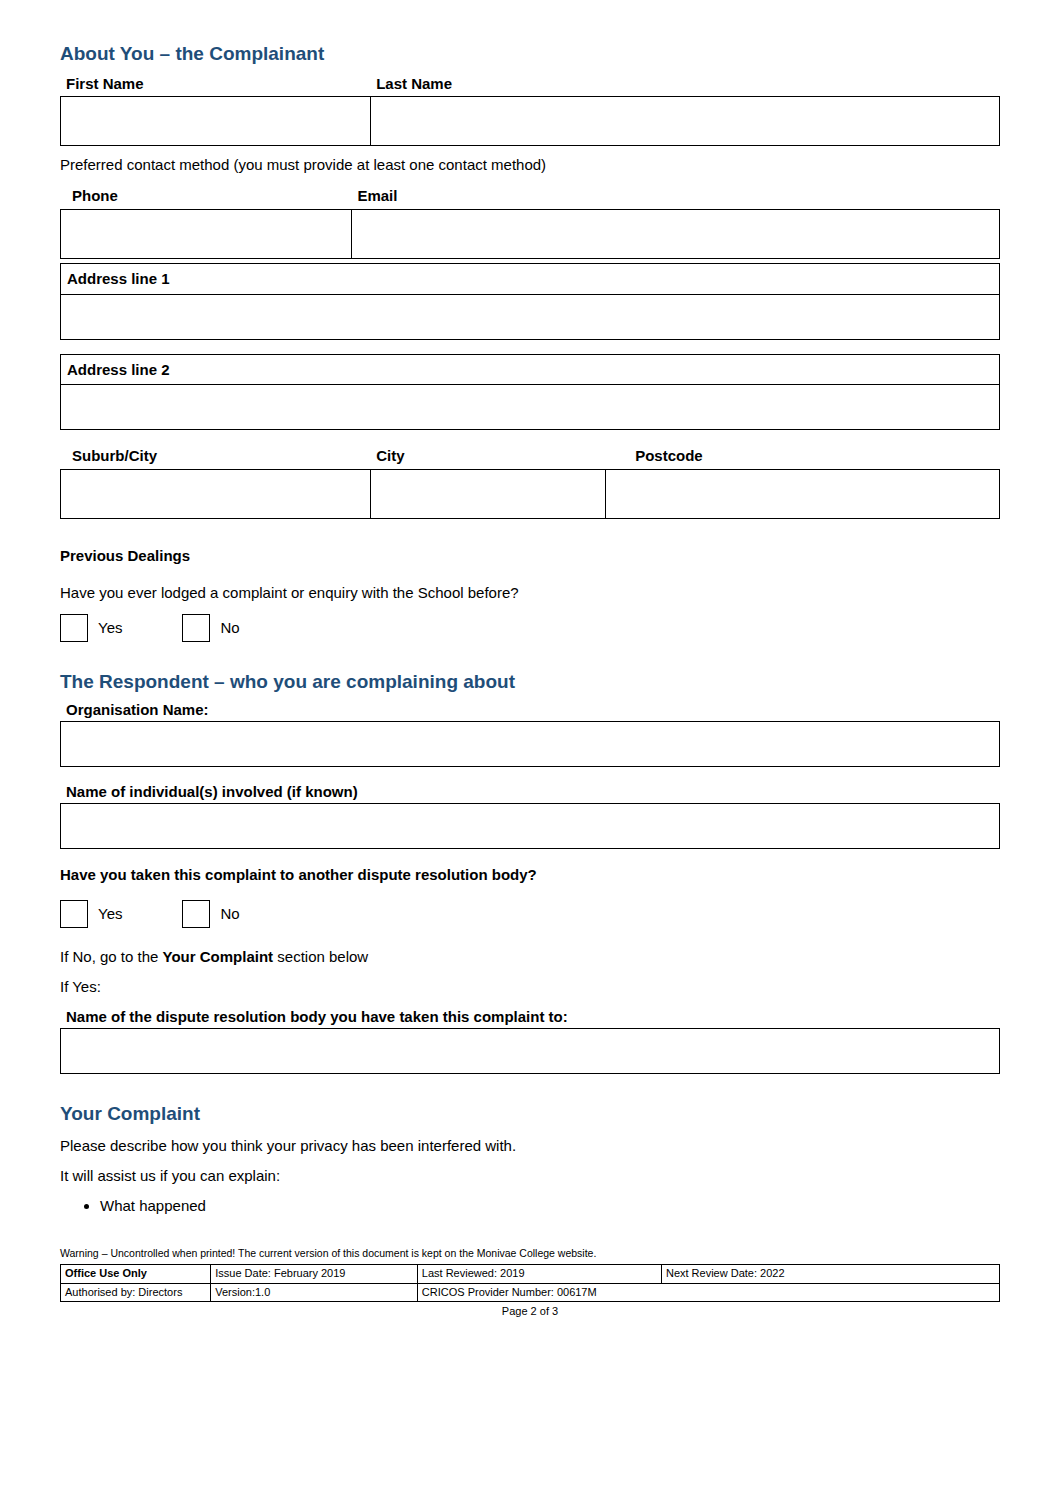About You – the Complainant
| First Name | Last Name |
Preferred contact method (you must provide at least one contact method)
| Phone | Email |
Address line 1
Address line 2
| Suburb/City | City | Postcode |
Previous Dealings
Have you ever lodged a complaint or enquiry with the School before?
Yes No
The Respondent – who you are complaining about
Organisation Name:
Name of individual(s) involved (if known)
Have you taken this complaint to another dispute resolution body?
Yes No
If No, go to the Your Complaint section below
If Yes:
Name of the dispute resolution body you have taken this complaint to:
Your Complaint
Please describe how you think your privacy has been interfered with.
It will assist us if you can explain:
What happened
Warning – Uncontrolled when printed! The current version of this document is kept on the Monivae College website.
| Office Use Only | Issue Date: February 2019 | Last Reviewed: 2019 | Next Review Date: 2022 |
| Authorised by: Directors | Version:1.0 | CRICOS Provider Number: 00617M |
Page 2 of 3